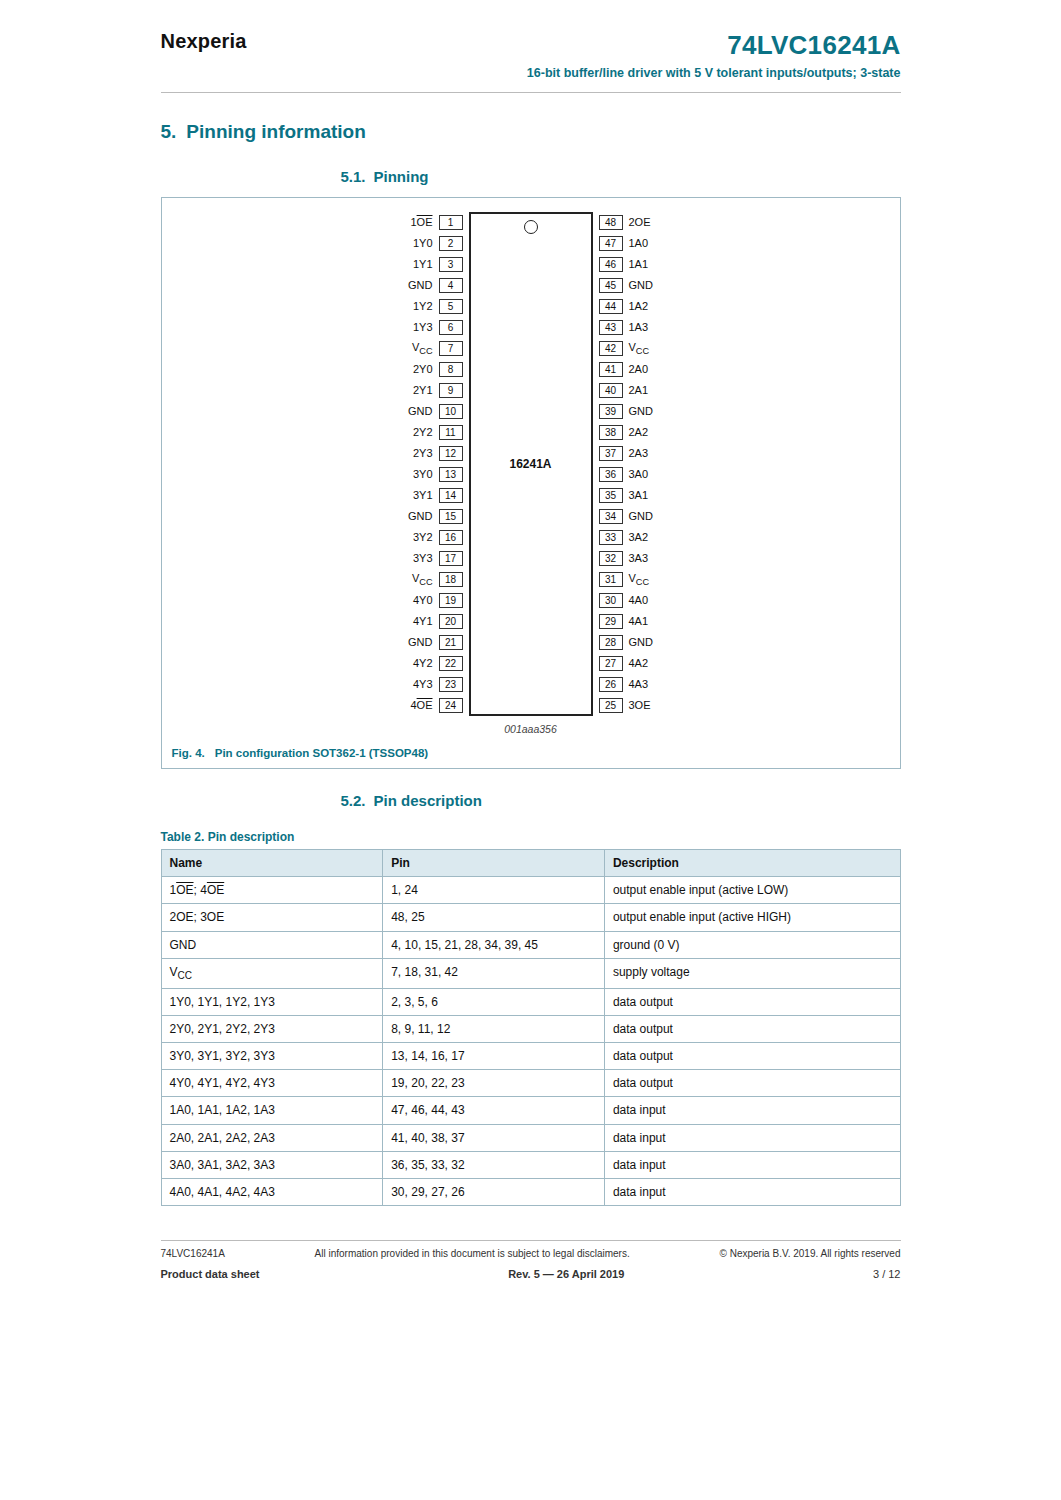Nexperia
74LVC16241A
16-bit buffer/line driver with 5 V tolerant inputs/outputs; 3-state
5. Pinning information
5.1. Pinning
1OE 1
1Y02
1Y13
GND 4
1Y25
1Y36
VCC 7
2Y08
2Y19
GND 10
2Y211
2Y312
3Y013
3Y114
GND 15
3Y216
3Y317
VCC 18
4Y019
4Y120
GND 21
4Y222
4Y323
4OE 24
16241A
482OE
471A0
461A1
45 GND
441A2
431A3
42 VCC
412A0
402A1
39 GND
382A2
372A3
363A0
353A1
34 GND
333A2
323A3
31 VCC
304A0
294A1
28 GND
274A2
264A3
253OE
001aaa356
Fig. 4. Pin configuration SOT362-1 (TSSOP48)
5.2. Pin description
Table 2. Pin description
| Name | Pin | Description |
| --- | --- | --- |
| 1 OE ; 4 OE | 1, 24 | output enable input (active LOW) |
| 2OE; 3OE | 48, 25 | output enable input (active HIGH) |
| GND | 4, 10, 15, 21, 28, 34, 39, 45 | ground (0 V) |
| V CC | 7, 18, 31, 42 | supply voltage |
| 1Y0, 1Y1, 1Y2, 1Y3 | 2, 3, 5, 6 | data output |
| 2Y0, 2Y1, 2Y2, 2Y3 | 8, 9, 11, 12 | data output |
| 3Y0, 3Y1, 3Y2, 3Y3 | 13, 14, 16, 17 | data output |
| 4Y0, 4Y1, 4Y2, 4Y3 | 19, 20, 22, 23 | data output |
| 1A0, 1A1, 1A2, 1A3 | 47, 46, 44, 43 | data input |
| 2A0, 2A1, 2A2, 2A3 | 41, 40, 38, 37 | data input |
| 3A0, 3A1, 3A2, 3A3 | 36, 35, 33, 32 | data input |
| 4A0, 4A1, 4A2, 4A3 | 30, 29, 27, 26 | data input |
74LVC16241A
All information provided in this document is subject to legal disclaimers.
© Nexperia B.V. 2019. All rights reserved
Product data sheet
Rev. 5 — 26 April 2019
3 / 12